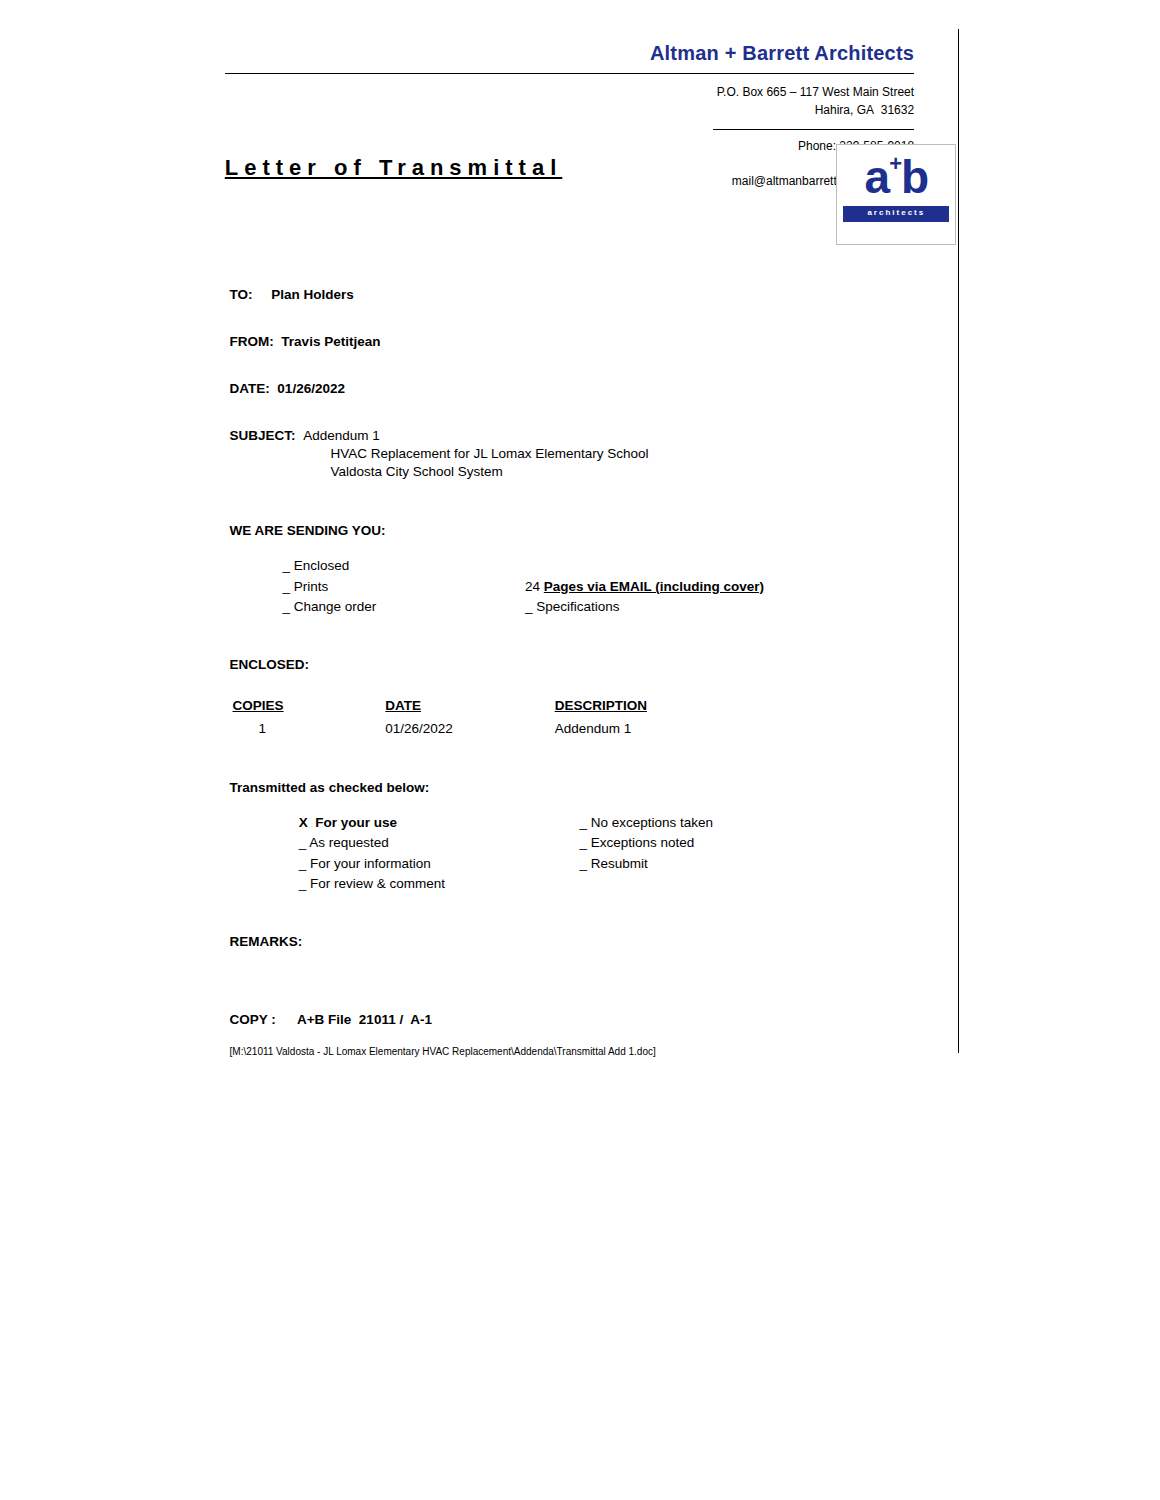Altman + Barrett Architects
P.O. Box 665 – 117 West Main Street
Hahira, GA 31632
Phone: 229-585-9018
E-mail:
mail@altmanbarrettarchitects.com
a+b
architects
Letter of Transmittal
TO: Plan Holders
FROM: Travis Petitjean
DATE: 01/26/2022
SUBJECT: Addendum 1
HVAC Replacement for JL Lomax Elementary School
Valdosta City School System
WE ARE SENDING YOU:
| _ Enclosed | |
| _ Prints | 24 Pages via EMAIL (including cover) |
| _ Change order | _ Specifications |
ENCLOSED:
| COPIES | DATE | DESCRIPTION |
| --- | --- | --- |
| 1 | 01/26/2022 | Addendum 1 |
Transmitted as checked below:
| X For your use | _ No exceptions taken |
| _ As requested | _ Exceptions noted |
| _ For your information | _ Resubmit |
| _ For review & comment | |
REMARKS:
COPY :A+B File 21011 / A-1
[M:\21011 Valdosta - JL Lomax Elementary HVAC Replacement\Addenda\Transmittal Add 1.doc]